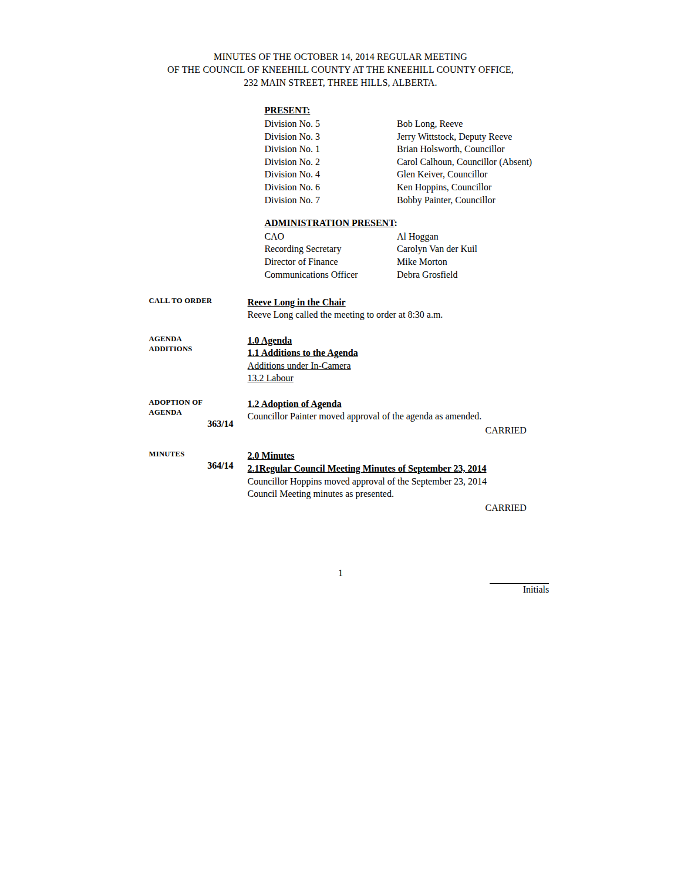MINUTES OF THE OCTOBER 14, 2014 REGULAR MEETING
OF THE COUNCIL OF KNEEHILL COUNTY AT THE KNEEHILL COUNTY OFFICE,
232 MAIN STREET, THREE HILLS, ALBERTA.
PRESENT:
| Division No. 5 | Bob Long, Reeve |
| Division No. 3 | Jerry Wittstock, Deputy Reeve |
| Division No. 1 | Brian Holsworth, Councillor |
| Division No. 2 | Carol Calhoun, Councillor (Absent) |
| Division No. 4 | Glen Keiver, Councillor |
| Division No. 6 | Ken Hoppins, Councillor |
| Division No. 7 | Bobby Painter, Councillor |
ADMINISTRATION PRESENT:
| CAO | Al Hoggan |
| Recording Secretary | Carolyn Van der Kuil |
| Director of Finance | Mike Morton |
| Communications Officer | Debra Grosfield |
| CALL TO ORDER | Reeve Long in the Chair Reeve Long called the meeting to order at 8:30 a.m. |
| AGENDA ADDITIONS | 1.0 Agenda 1.1 Additions to the Agenda Additions under In-Camera 13.2 Labour |
| ADOPTION OF AGENDA 363/14 | 1.2 Adoption of Agenda Councillor Painter moved approval of the agenda as amended. CARRIED |
| MINUTES 364/14 | 2.0 Minutes 2.1Regular Council Meeting Minutes of September 23, 2014 Councillor Hoppins moved approval of the September 23, 2014 Council Meeting minutes as presented. CARRIED |
1
Initials